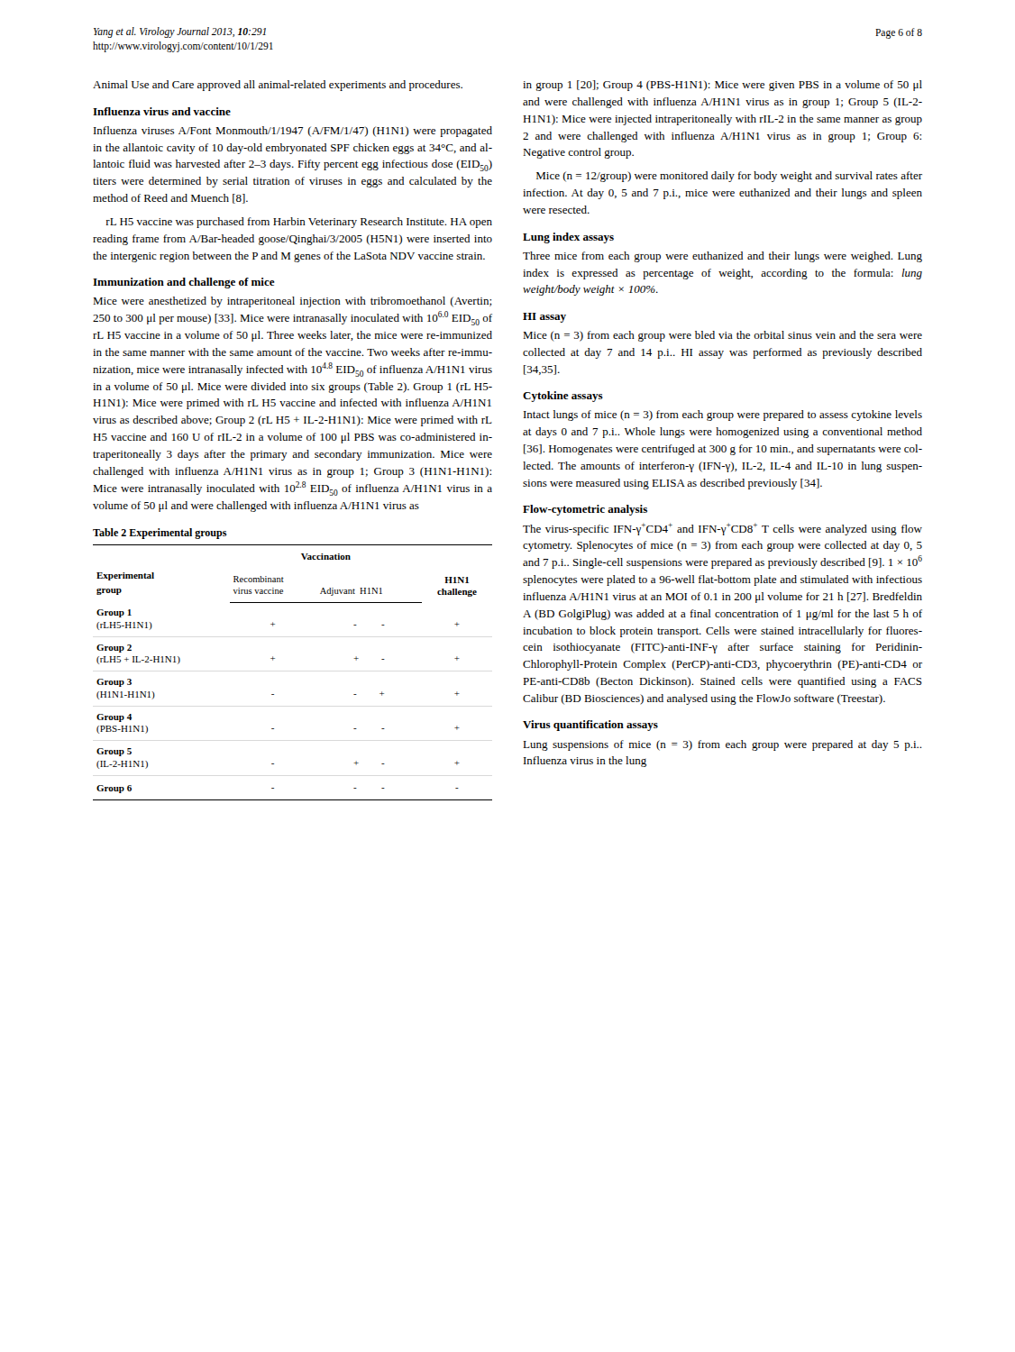Yang et al. Virology Journal 2013, 10:291
http://www.virologyj.com/content/10/1/291
Page 6 of 8
Animal Use and Care approved all animal-related experiments and procedures.
Influenza virus and vaccine
Influenza viruses A/Font Monmouth/1/1947 (A/FM/1/47) (H1N1) were propagated in the allantoic cavity of 10 day-old embryonated SPF chicken eggs at 34°C, and allantoic fluid was harvested after 2–3 days. Fifty percent egg infectious dose (EID50) titers were determined by serial titration of viruses in eggs and calculated by the method of Reed and Muench [8].
rL H5 vaccine was purchased from Harbin Veterinary Research Institute. HA open reading frame from A/Bar-headed goose/Qinghai/3/2005 (H5N1) were inserted into the intergenic region between the P and M genes of the LaSota NDV vaccine strain.
Immunization and challenge of mice
Mice were anesthetized by intraperitoneal injection with tribromoethanol (Avertin; 250 to 300 μl per mouse) [33]. Mice were intranasally inoculated with 106.0 EID50 of rL H5 vaccine in a volume of 50 μl. Three weeks later, the mice were re-immunized in the same manner with the same amount of the vaccine. Two weeks after re-immunization, mice were intranasally infected with 104.8 EID50 of influenza A/H1N1 virus in a volume of 50 μl. Mice were divided into six groups (Table 2). Group 1 (rL H5-H1N1): Mice were primed with rL H5 vaccine and infected with influenza A/H1N1 virus as described above; Group 2 (rL H5 + IL-2-H1N1): Mice were primed with rL H5 vaccine and 160 U of rIL-2 in a volume of 100 μl PBS was co-administered intraperitoneally 3 days after the primary and secondary immunization. Mice were challenged with influenza A/H1N1 virus as in group 1; Group 3 (H1N1-H1N1): Mice were intranasally inoculated with 102.8 EID50 of influenza A/H1N1 virus in a volume of 50 μl and were challenged with influenza A/H1N1 virus as
Table 2 Experimental groups
| Experimental group | Vaccination | H1N1 challenge |
| --- | --- | --- |
| Recombinant virus vaccine | Adjuvant H1N1 |
| Group 1 (rLH5-H1N1) | + | - - | + |
| Group 2 (rLH5 + IL-2-H1N1) | + | + - | + |
| Group 3 (H1N1-H1N1) | - | - + | + |
| Group 4 (PBS-H1N1) | - | - - | + |
| Group 5 (IL-2-H1N1) | - | + - | + |
| Group 6 | - | - - | - |
in group 1 [20]; Group 4 (PBS-H1N1): Mice were given PBS in a volume of 50 μl and were challenged with influenza A/H1N1 virus as in group 1; Group 5 (IL-2-H1N1): Mice were injected intraperitoneally with rIL-2 in the same manner as group 2 and were challenged with influenza A/H1N1 virus as in group 1; Group 6: Negative control group.
Mice (n = 12/group) were monitored daily for body weight and survival rates after infection. At day 0, 5 and 7 p.i., mice were euthanized and their lungs and spleen were resected.
Lung index assays
Three mice from each group were euthanized and their lungs were weighed. Lung index is expressed as percentage of weight, according to the formula: lung weight/body weight × 100%.
HI assay
Mice (n = 3) from each group were bled via the orbital sinus vein and the sera were collected at day 7 and 14 p.i.. HI assay was performed as previously described [34,35].
Cytokine assays
Intact lungs of mice (n = 3) from each group were prepared to assess cytokine levels at days 0 and 7 p.i.. Whole lungs were homogenized using a conventional method [36]. Homogenates were centrifuged at 300 g for 10 min., and supernatants were collected. The amounts of interferon-γ (IFN-γ), IL-2, IL-4 and IL-10 in lung suspensions were measured using ELISA as described previously [34].
Flow-cytometric analysis
The virus-specific IFN-γ+CD4+ and IFN-γ+CD8+ T cells were analyzed using flow cytometry. Splenocytes of mice (n = 3) from each group were collected at day 0, 5 and 7 p.i.. Single-cell suspensions were prepared as previously described [9]. 1 × 106 splenocytes were plated to a 96-well flat-bottom plate and stimulated with infectious influenza A/H1N1 virus at an MOI of 0.1 in 200 μl volume for 21 h [27]. Bredfeldin A (BD GolgiPlug) was added at a final concentration of 1 μg/ml for the last 5 h of incubation to block protein transport. Cells were stained intracellularly for fluorescein isothiocyanate (FITC)-anti-INF-γ after surface staining for Peridinin-Chlorophyll-Protein Complex (PerCP)-anti-CD3, phycoerythrin (PE)-anti-CD4 or PE-anti-CD8b (Becton Dickinson). Stained cells were quantified using a FACS Calibur (BD Biosciences) and analysed using the FlowJo software (Treestar).
Virus quantification assays
Lung suspensions of mice (n = 3) from each group were prepared at day 5 p.i.. Influenza virus in the lung